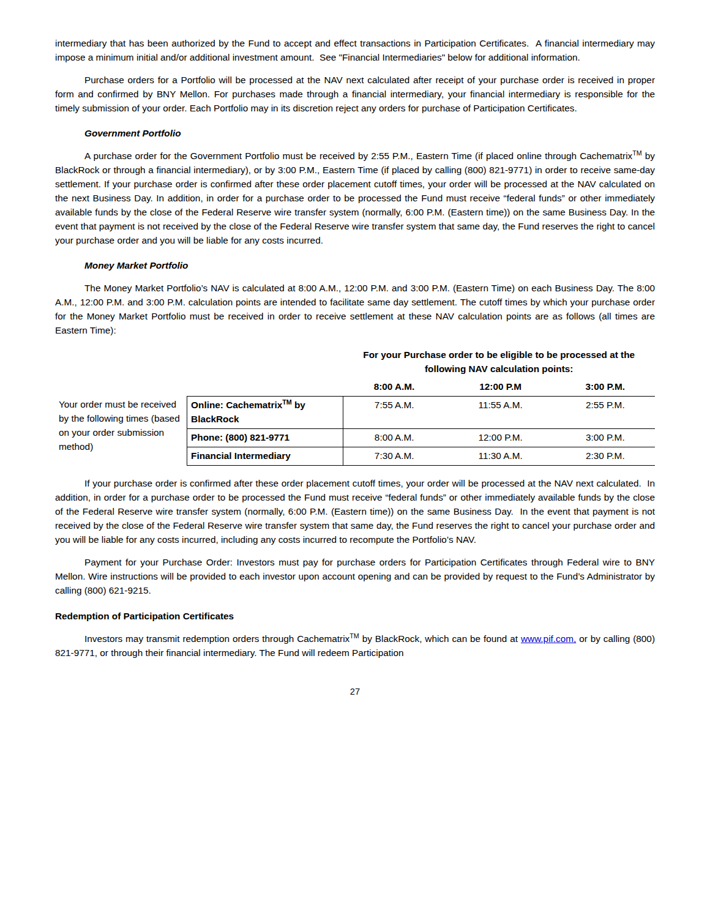intermediary that has been authorized by the Fund to accept and effect transactions in Participation Certificates. A financial intermediary may impose a minimum initial and/or additional investment amount. See "Financial Intermediaries" below for additional information.
Purchase orders for a Portfolio will be processed at the NAV next calculated after receipt of your purchase order is received in proper form and confirmed by BNY Mellon. For purchases made through a financial intermediary, your financial intermediary is responsible for the timely submission of your order. Each Portfolio may in its discretion reject any orders for purchase of Participation Certificates.
Government Portfolio
A purchase order for the Government Portfolio must be received by 2:55 P.M., Eastern Time (if placed online through CachematrixTM by BlackRock or through a financial intermediary), or by 3:00 P.M., Eastern Time (if placed by calling (800) 821-9771) in order to receive same-day settlement. If your purchase order is confirmed after these order placement cutoff times, your order will be processed at the NAV calculated on the next Business Day. In addition, in order for a purchase order to be processed the Fund must receive “federal funds” or other immediately available funds by the close of the Federal Reserve wire transfer system (normally, 6:00 P.M. (Eastern time)) on the same Business Day. In the event that payment is not received by the close of the Federal Reserve wire transfer system that same day, the Fund reserves the right to cancel your purchase order and you will be liable for any costs incurred.
Money Market Portfolio
The Money Market Portfolio’s NAV is calculated at 8:00 A.M., 12:00 P.M. and 3:00 P.M. (Eastern Time) on each Business Day. The 8:00 A.M., 12:00 P.M. and 3:00 P.M. calculation points are intended to facilitate same day settlement. The cutoff times by which your purchase order for the Money Market Portfolio must be received in order to receive settlement at these NAV calculation points are as follows (all times are Eastern Time):
| | | For your Purchase order to be eligible to be processed at the following NAV calculation points: |
| | | 8:00 A.M. | 12:00 P.M | 3:00 P.M. |
| Your order must be received by the following times (based on your order submission method) | Online: Cachematrix TM by BlackRock | 7:55 A.M. | 11:55 A.M. | 2:55 P.M. |
| Phone: (800) 821-9771 | 8:00 A.M. | 12:00 P.M. | 3:00 P.M. |
| Financial Intermediary | 7:30 A.M. | 11:30 A.M. | 2:30 P.M. |
If your purchase order is confirmed after these order placement cutoff times, your order will be processed at the NAV next calculated. In addition, in order for a purchase order to be processed the Fund must receive “federal funds” or other immediately available funds by the close of the Federal Reserve wire transfer system (normally, 6:00 P.M. (Eastern time)) on the same Business Day. In the event that payment is not received by the close of the Federal Reserve wire transfer system that same day, the Fund reserves the right to cancel your purchase order and you will be liable for any costs incurred, including any costs incurred to recompute the Portfolio’s NAV.
Payment for your Purchase Order: Investors must pay for purchase orders for Participation Certificates through Federal wire to BNY Mellon. Wire instructions will be provided to each investor upon account opening and can be provided by request to the Fund’s Administrator by calling (800) 621-9215.
Redemption of Participation Certificates
Investors may transmit redemption orders through CachematrixTM by BlackRock, which can be found at www.pif.com, or by calling (800) 821-9771, or through their financial intermediary. The Fund will redeem Participation
27